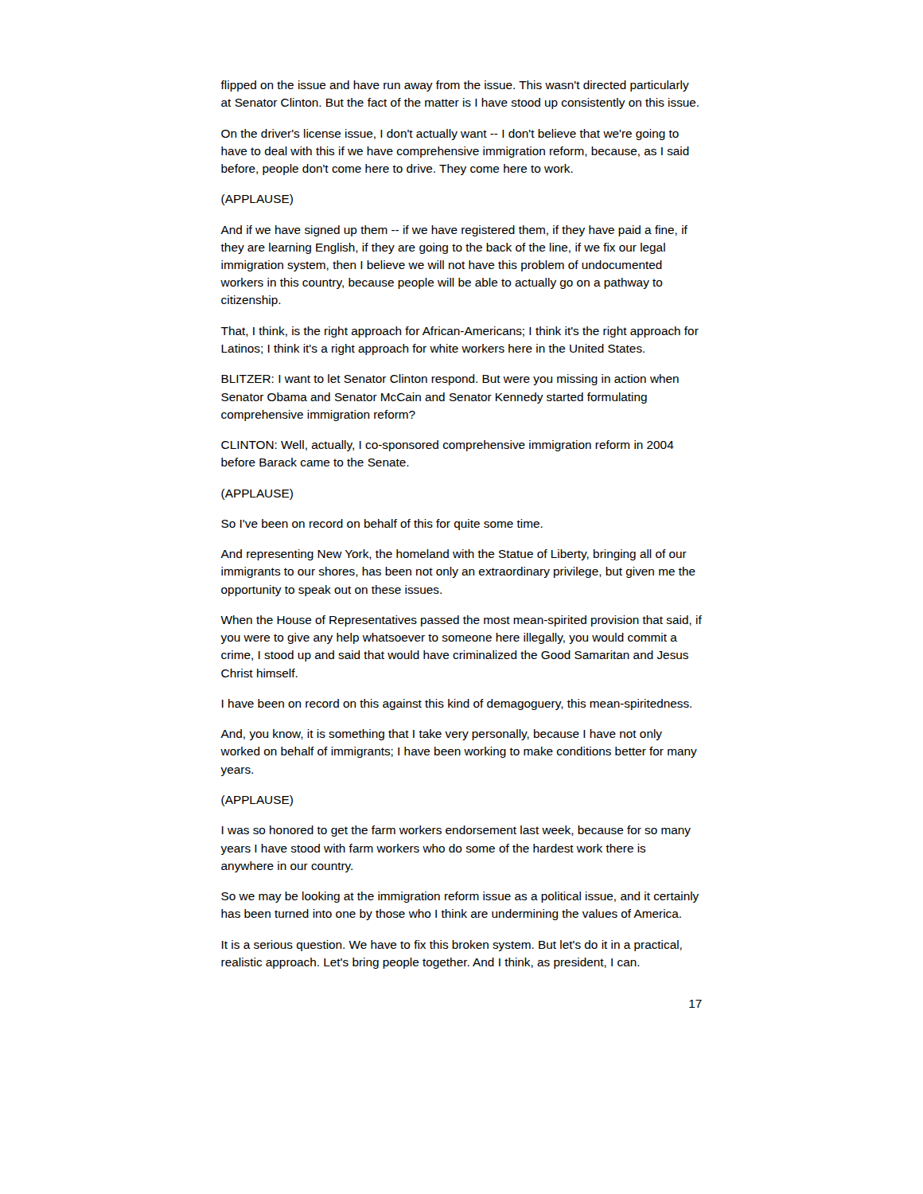flipped on the issue and have run away from the issue. This wasn't directed particularly at Senator Clinton. But the fact of the matter is I have stood up consistently on this issue.
On the driver's license issue, I don't actually want -- I don't believe that we're going to have to deal with this if we have comprehensive immigration reform, because, as I said before, people don't come here to drive. They come here to work.
(APPLAUSE)
And if we have signed up them -- if we have registered them, if they have paid a fine, if they are learning English, if they are going to the back of the line, if we fix our legal immigration system, then I believe we will not have this problem of undocumented workers in this country, because people will be able to actually go on a pathway to citizenship.
That, I think, is the right approach for African-Americans; I think it's the right approach for Latinos; I think it's a right approach for white workers here in the United States.
BLITZER: I want to let Senator Clinton respond. But were you missing in action when Senator Obama and Senator McCain and Senator Kennedy started formulating comprehensive immigration reform?
CLINTON: Well, actually, I co-sponsored comprehensive immigration reform in 2004 before Barack came to the Senate.
(APPLAUSE)
So I've been on record on behalf of this for quite some time.
And representing New York, the homeland with the Statue of Liberty, bringing all of our immigrants to our shores, has been not only an extraordinary privilege, but given me the opportunity to speak out on these issues.
When the House of Representatives passed the most mean-spirited provision that said, if you were to give any help whatsoever to someone here illegally, you would commit a crime, I stood up and said that would have criminalized the Good Samaritan and Jesus Christ himself.
I have been on record on this against this kind of demagoguery, this mean-spiritedness.
And, you know, it is something that I take very personally, because I have not only worked on behalf of immigrants; I have been working to make conditions better for many years.
(APPLAUSE)
I was so honored to get the farm workers endorsement last week, because for so many years I have stood with farm workers who do some of the hardest work there is anywhere in our country.
So we may be looking at the immigration reform issue as a political issue, and it certainly has been turned into one by those who I think are undermining the values of America.
It is a serious question. We have to fix this broken system. But let's do it in a practical, realistic approach. Let's bring people together. And I think, as president, I can.
17